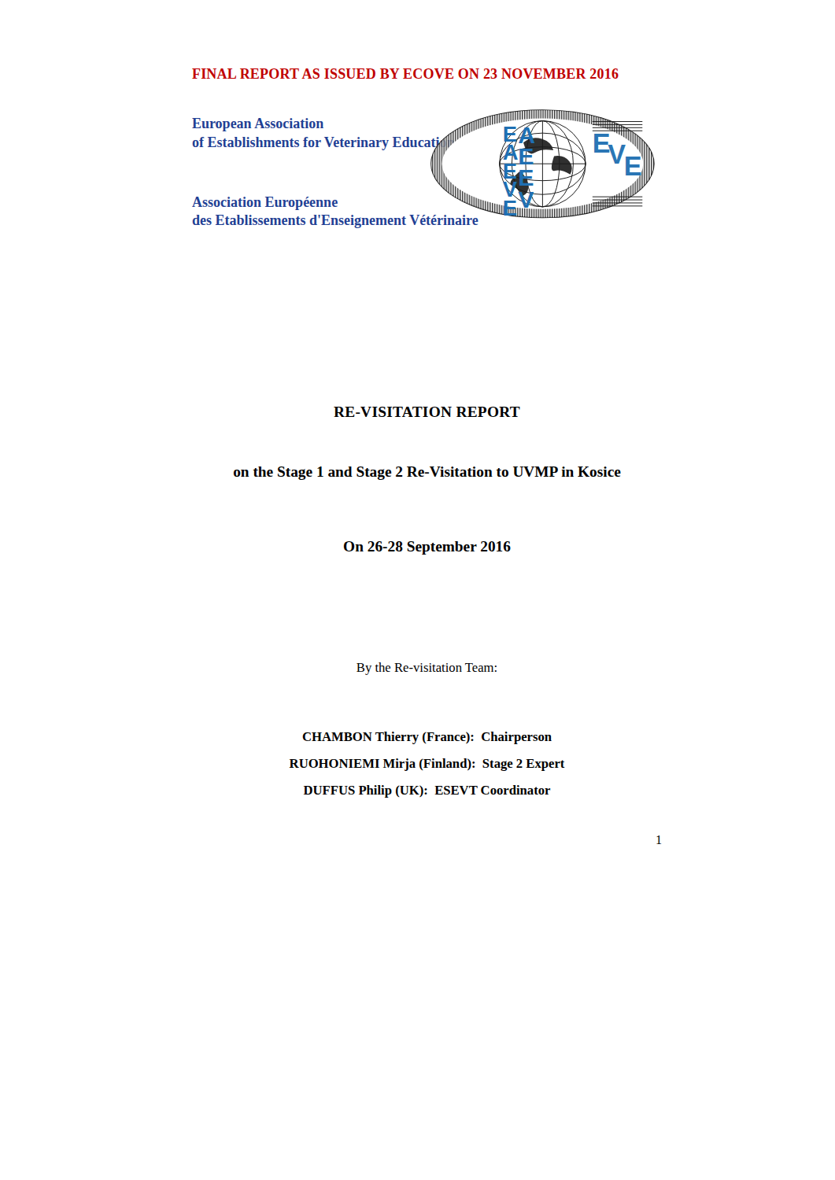FINAL REPORT AS ISSUED BY ECOVE ON 23 NOVEMBER 2016
European Association
of Establishments for Veterinary Education
Association Européenne
des Etablissements d'Enseignement Vétérinaire
E A E V E A E E V E V E
RE-VISITATION REPORT
on the Stage 1 and Stage 2 Re-Visitation to UVMP in Kosice
On 26-28 September 2016
By the Re-visitation Team:
CHAMBON Thierry (France): Chairperson
RUOHONIEMI Mirja (Finland): Stage 2 Expert
DUFFUS Philip (UK): ESEVT Coordinator
1